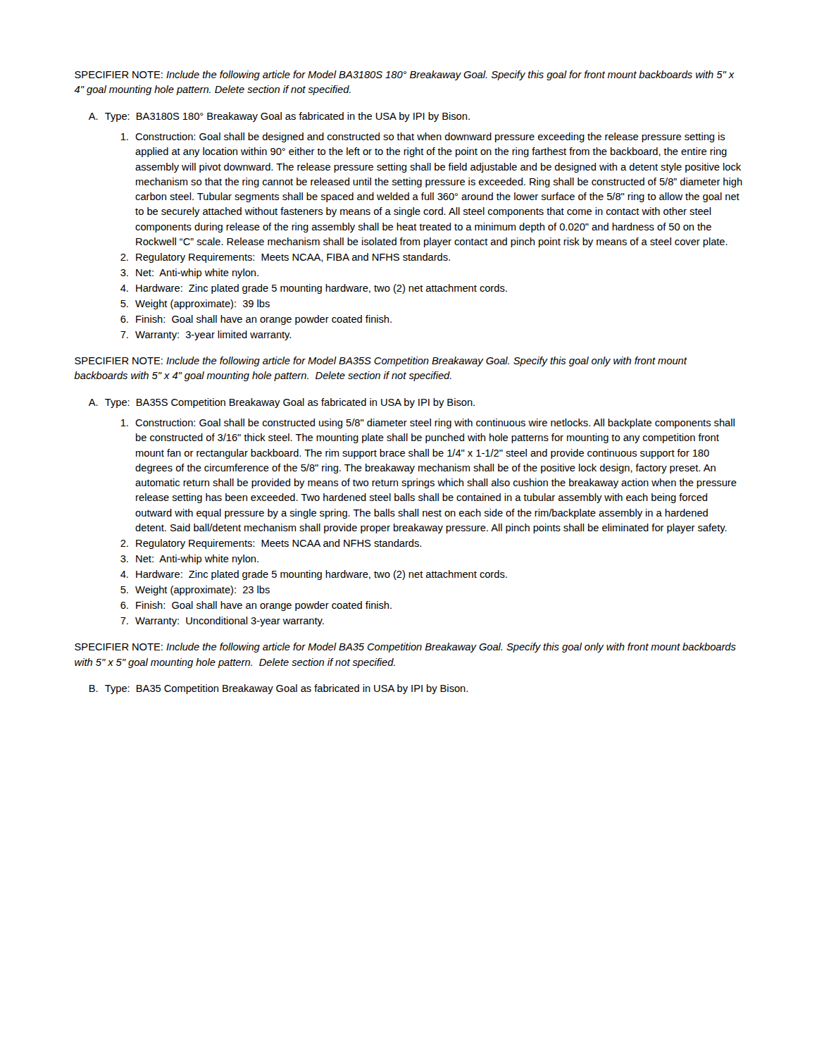SPECIFIER NOTE: Include the following article for Model BA3180S 180° Breakaway Goal. Specify this goal for front mount backboards with 5" x 4" goal mounting hole pattern. Delete section if not specified.
Type: BA3180S 180° Breakaway Goal as fabricated in the USA by IPI by Bison.
Construction: Goal shall be designed and constructed so that when downward pressure exceeding the release pressure setting is applied at any location within 90° either to the left or to the right of the point on the ring farthest from the backboard, the entire ring assembly will pivot downward. The release pressure setting shall be field adjustable and be designed with a detent style positive lock mechanism so that the ring cannot be released until the setting pressure is exceeded. Ring shall be constructed of 5/8” diameter high carbon steel. Tubular segments shall be spaced and welded a full 360° around the lower surface of the 5/8" ring to allow the goal net to be securely attached without fasteners by means of a single cord. All steel components that come in contact with other steel components during release of the ring assembly shall be heat treated to a minimum depth of 0.020" and hardness of 50 on the Rockwell “C” scale. Release mechanism shall be isolated from player contact and pinch point risk by means of a steel cover plate.
Regulatory Requirements: Meets NCAA, FIBA and NFHS standards.
Net: Anti-whip white nylon.
Hardware: Zinc plated grade 5 mounting hardware, two (2) net attachment cords.
Weight (approximate): 39 lbs
Finish: Goal shall have an orange powder coated finish.
Warranty: 3-year limited warranty.
SPECIFIER NOTE: Include the following article for Model BA35S Competition Breakaway Goal. Specify this goal only with front mount backboards with 5" x 4" goal mounting hole pattern. Delete section if not specified.
Type: BA35S Competition Breakaway Goal as fabricated in USA by IPI by Bison.
Construction: Goal shall be constructed using 5/8" diameter steel ring with continuous wire netlocks. All backplate components shall be constructed of 3/16" thick steel. The mounting plate shall be punched with hole patterns for mounting to any competition front mount fan or rectangular backboard. The rim support brace shall be 1/4" x 1-1/2" steel and provide continuous support for 180 degrees of the circumference of the 5/8" ring. The breakaway mechanism shall be of the positive lock design, factory preset. An automatic return shall be provided by means of two return springs which shall also cushion the breakaway action when the pressure release setting has been exceeded. Two hardened steel balls shall be contained in a tubular assembly with each being forced outward with equal pressure by a single spring. The balls shall nest on each side of the rim/backplate assembly in a hardened detent. Said ball/detent mechanism shall provide proper breakaway pressure. All pinch points shall be eliminated for player safety.
Regulatory Requirements: Meets NCAA and NFHS standards.
Net: Anti-whip white nylon.
Hardware: Zinc plated grade 5 mounting hardware, two (2) net attachment cords.
Weight (approximate): 23 lbs
Finish: Goal shall have an orange powder coated finish.
Warranty: Unconditional 3-year warranty.
SPECIFIER NOTE: Include the following article for Model BA35 Competition Breakaway Goal. Specify this goal only with front mount backboards with 5" x 5" goal mounting hole pattern. Delete section if not specified.
Type: BA35 Competition Breakaway Goal as fabricated in USA by IPI by Bison.